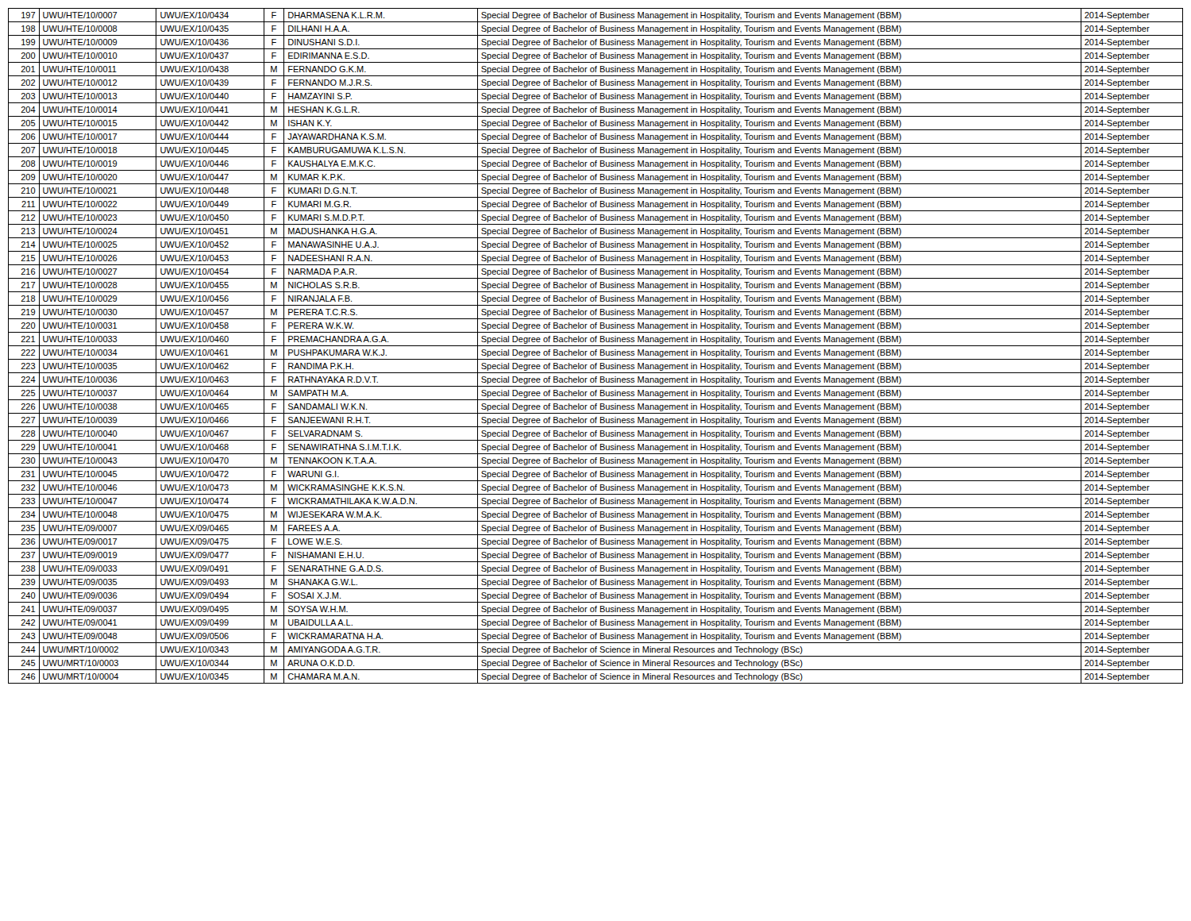| 197 | UWU/HTE/10/0007 | UWU/EX/10/0434 | F | DHARMASENA K.L.R.M. | Special Degree of Bachelor of Business Management in Hospitality, Tourism and Events Management (BBM) | 2014-September |
| 198 | UWU/HTE/10/0008 | UWU/EX/10/0435 | F | DILHANI H.A.A. | Special Degree of Bachelor of Business Management in Hospitality, Tourism and Events Management (BBM) | 2014-September |
| 199 | UWU/HTE/10/0009 | UWU/EX/10/0436 | F | DINUSHANI S.D.I. | Special Degree of Bachelor of Business Management in Hospitality, Tourism and Events Management (BBM) | 2014-September |
| 200 | UWU/HTE/10/0010 | UWU/EX/10/0437 | F | EDIRIMANNA E.S.D. | Special Degree of Bachelor of Business Management in Hospitality, Tourism and Events Management (BBM) | 2014-September |
| 201 | UWU/HTE/10/0011 | UWU/EX/10/0438 | M | FERNANDO G.K.M. | Special Degree of Bachelor of Business Management in Hospitality, Tourism and Events Management (BBM) | 2014-September |
| 202 | UWU/HTE/10/0012 | UWU/EX/10/0439 | F | FERNANDO M.J.R.S. | Special Degree of Bachelor of Business Management in Hospitality, Tourism and Events Management (BBM) | 2014-September |
| 203 | UWU/HTE/10/0013 | UWU/EX/10/0440 | F | HAMZAYINI S.P. | Special Degree of Bachelor of Business Management in Hospitality, Tourism and Events Management (BBM) | 2014-September |
| 204 | UWU/HTE/10/0014 | UWU/EX/10/0441 | M | HESHAN K.G.L.R. | Special Degree of Bachelor of Business Management in Hospitality, Tourism and Events Management (BBM) | 2014-September |
| 205 | UWU/HTE/10/0015 | UWU/EX/10/0442 | M | ISHAN K.Y. | Special Degree of Bachelor of Business Management in Hospitality, Tourism and Events Management (BBM) | 2014-September |
| 206 | UWU/HTE/10/0017 | UWU/EX/10/0444 | F | JAYAWARDHANA K.S.M. | Special Degree of Bachelor of Business Management in Hospitality, Tourism and Events Management (BBM) | 2014-September |
| 207 | UWU/HTE/10/0018 | UWU/EX/10/0445 | F | KAMBURUGAMUWA K.L.S.N. | Special Degree of Bachelor of Business Management in Hospitality, Tourism and Events Management (BBM) | 2014-September |
| 208 | UWU/HTE/10/0019 | UWU/EX/10/0446 | F | KAUSHALYA E.M.K.C. | Special Degree of Bachelor of Business Management in Hospitality, Tourism and Events Management (BBM) | 2014-September |
| 209 | UWU/HTE/10/0020 | UWU/EX/10/0447 | M | KUMAR K.P.K. | Special Degree of Bachelor of Business Management in Hospitality, Tourism and Events Management (BBM) | 2014-September |
| 210 | UWU/HTE/10/0021 | UWU/EX/10/0448 | F | KUMARI D.G.N.T. | Special Degree of Bachelor of Business Management in Hospitality, Tourism and Events Management (BBM) | 2014-September |
| 211 | UWU/HTE/10/0022 | UWU/EX/10/0449 | F | KUMARI M.G.R. | Special Degree of Bachelor of Business Management in Hospitality, Tourism and Events Management (BBM) | 2014-September |
| 212 | UWU/HTE/10/0023 | UWU/EX/10/0450 | F | KUMARI S.M.D.P.T. | Special Degree of Bachelor of Business Management in Hospitality, Tourism and Events Management (BBM) | 2014-September |
| 213 | UWU/HTE/10/0024 | UWU/EX/10/0451 | M | MADUSHANKA H.G.A. | Special Degree of Bachelor of Business Management in Hospitality, Tourism and Events Management (BBM) | 2014-September |
| 214 | UWU/HTE/10/0025 | UWU/EX/10/0452 | F | MANAWASINHE U.A.J. | Special Degree of Bachelor of Business Management in Hospitality, Tourism and Events Management (BBM) | 2014-September |
| 215 | UWU/HTE/10/0026 | UWU/EX/10/0453 | F | NADEESHANI R.A.N. | Special Degree of Bachelor of Business Management in Hospitality, Tourism and Events Management (BBM) | 2014-September |
| 216 | UWU/HTE/10/0027 | UWU/EX/10/0454 | F | NARMADA P.A.R. | Special Degree of Bachelor of Business Management in Hospitality, Tourism and Events Management (BBM) | 2014-September |
| 217 | UWU/HTE/10/0028 | UWU/EX/10/0455 | M | NICHOLAS S.R.B. | Special Degree of Bachelor of Business Management in Hospitality, Tourism and Events Management (BBM) | 2014-September |
| 218 | UWU/HTE/10/0029 | UWU/EX/10/0456 | F | NIRANJALA F.B. | Special Degree of Bachelor of Business Management in Hospitality, Tourism and Events Management (BBM) | 2014-September |
| 219 | UWU/HTE/10/0030 | UWU/EX/10/0457 | M | PERERA T.C.R.S. | Special Degree of Bachelor of Business Management in Hospitality, Tourism and Events Management (BBM) | 2014-September |
| 220 | UWU/HTE/10/0031 | UWU/EX/10/0458 | F | PERERA W.K.W. | Special Degree of Bachelor of Business Management in Hospitality, Tourism and Events Management (BBM) | 2014-September |
| 221 | UWU/HTE/10/0033 | UWU/EX/10/0460 | F | PREMACHANDRA A.G.A. | Special Degree of Bachelor of Business Management in Hospitality, Tourism and Events Management (BBM) | 2014-September |
| 222 | UWU/HTE/10/0034 | UWU/EX/10/0461 | M | PUSHPAKUMARA W.K.J. | Special Degree of Bachelor of Business Management in Hospitality, Tourism and Events Management (BBM) | 2014-September |
| 223 | UWU/HTE/10/0035 | UWU/EX/10/0462 | F | RANDIMA P.K.H. | Special Degree of Bachelor of Business Management in Hospitality, Tourism and Events Management (BBM) | 2014-September |
| 224 | UWU/HTE/10/0036 | UWU/EX/10/0463 | F | RATHNAYAKA R.D.V.T. | Special Degree of Bachelor of Business Management in Hospitality, Tourism and Events Management (BBM) | 2014-September |
| 225 | UWU/HTE/10/0037 | UWU/EX/10/0464 | M | SAMPATH M.A. | Special Degree of Bachelor of Business Management in Hospitality, Tourism and Events Management (BBM) | 2014-September |
| 226 | UWU/HTE/10/0038 | UWU/EX/10/0465 | F | SANDAMALI W.K.N. | Special Degree of Bachelor of Business Management in Hospitality, Tourism and Events Management (BBM) | 2014-September |
| 227 | UWU/HTE/10/0039 | UWU/EX/10/0466 | F | SANJEEWANI R.H.T. | Special Degree of Bachelor of Business Management in Hospitality, Tourism and Events Management (BBM) | 2014-September |
| 228 | UWU/HTE/10/0040 | UWU/EX/10/0467 | F | SELVARADNAM S. | Special Degree of Bachelor of Business Management in Hospitality, Tourism and Events Management (BBM) | 2014-September |
| 229 | UWU/HTE/10/0041 | UWU/EX/10/0468 | F | SENAWIRATHNA S.I.M.T.I.K. | Special Degree of Bachelor of Business Management in Hospitality, Tourism and Events Management (BBM) | 2014-September |
| 230 | UWU/HTE/10/0043 | UWU/EX/10/0470 | M | TENNAKOON K.T.A.A. | Special Degree of Bachelor of Business Management in Hospitality, Tourism and Events Management (BBM) | 2014-September |
| 231 | UWU/HTE/10/0045 | UWU/EX/10/0472 | F | WARUNI G.I. | Special Degree of Bachelor of Business Management in Hospitality, Tourism and Events Management (BBM) | 2014-September |
| 232 | UWU/HTE/10/0046 | UWU/EX/10/0473 | M | WICKRAMASINGHE K.K.S.N. | Special Degree of Bachelor of Business Management in Hospitality, Tourism and Events Management (BBM) | 2014-September |
| 233 | UWU/HTE/10/0047 | UWU/EX/10/0474 | F | WICKRAMATHILAKA K.W.A.D.N. | Special Degree of Bachelor of Business Management in Hospitality, Tourism and Events Management (BBM) | 2014-September |
| 234 | UWU/HTE/10/0048 | UWU/EX/10/0475 | M | WIJESEKARA W.M.A.K. | Special Degree of Bachelor of Business Management in Hospitality, Tourism and Events Management (BBM) | 2014-September |
| 235 | UWU/HTE/09/0007 | UWU/EX/09/0465 | M | FAREES A.A. | Special Degree of Bachelor of Business Management in Hospitality, Tourism and Events Management (BBM) | 2014-September |
| 236 | UWU/HTE/09/0017 | UWU/EX/09/0475 | F | LOWE W.E.S. | Special Degree of Bachelor of Business Management in Hospitality, Tourism and Events Management (BBM) | 2014-September |
| 237 | UWU/HTE/09/0019 | UWU/EX/09/0477 | F | NISHAMANI E.H.U. | Special Degree of Bachelor of Business Management in Hospitality, Tourism and Events Management (BBM) | 2014-September |
| 238 | UWU/HTE/09/0033 | UWU/EX/09/0491 | F | SENARATHNE G.A.D.S. | Special Degree of Bachelor of Business Management in Hospitality, Tourism and Events Management (BBM) | 2014-September |
| 239 | UWU/HTE/09/0035 | UWU/EX/09/0493 | M | SHANAKA G.W.L. | Special Degree of Bachelor of Business Management in Hospitality, Tourism and Events Management (BBM) | 2014-September |
| 240 | UWU/HTE/09/0036 | UWU/EX/09/0494 | F | SOSAI X.J.M. | Special Degree of Bachelor of Business Management in Hospitality, Tourism and Events Management (BBM) | 2014-September |
| 241 | UWU/HTE/09/0037 | UWU/EX/09/0495 | M | SOYSA W.H.M. | Special Degree of Bachelor of Business Management in Hospitality, Tourism and Events Management (BBM) | 2014-September |
| 242 | UWU/HTE/09/0041 | UWU/EX/09/0499 | M | UBAIDULLA A.L. | Special Degree of Bachelor of Business Management in Hospitality, Tourism and Events Management (BBM) | 2014-September |
| 243 | UWU/HTE/09/0048 | UWU/EX/09/0506 | F | WICKRAMARATNA H.A. | Special Degree of Bachelor of Business Management in Hospitality, Tourism and Events Management (BBM) | 2014-September |
| 244 | UWU/MRT/10/0002 | UWU/EX/10/0343 | M | AMIYANGODA A.G.T.R. | Special Degree of Bachelor of Science in Mineral Resources and Technology (BSc) | 2014-September |
| 245 | UWU/MRT/10/0003 | UWU/EX/10/0344 | M | ARUNA O.K.D.D. | Special Degree of Bachelor of Science in Mineral Resources and Technology (BSc) | 2014-September |
| 246 | UWU/MRT/10/0004 | UWU/EX/10/0345 | M | CHAMARA M.A.N. | Special Degree of Bachelor of Science in Mineral Resources and Technology (BSc) | 2014-September |